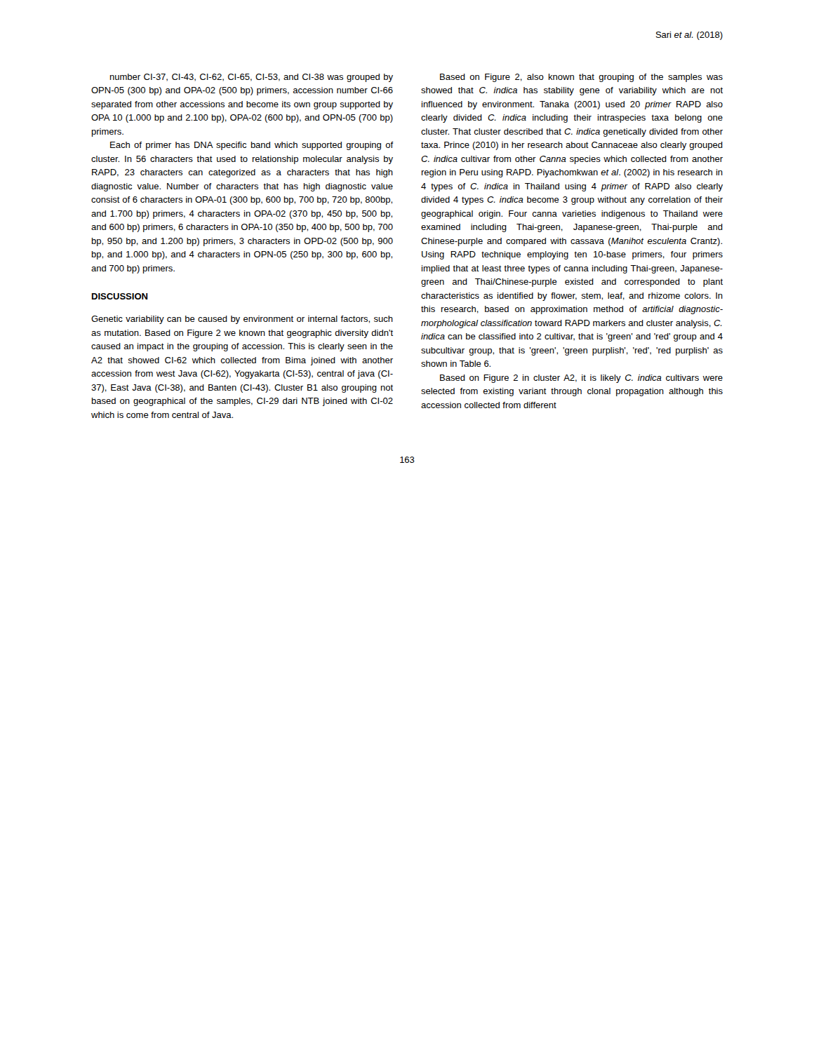Sari et al. (2018)
number CI-37, CI-43, CI-62, CI-65, CI-53, and CI-38 was grouped by OPN-05 (300 bp) and OPA-02 (500 bp) primers, accession number CI-66 separated from other accessions and become its own group supported by OPA 10 (1.000 bp and 2.100 bp), OPA-02 (600 bp), and OPN-05 (700 bp) primers.
Each of primer has DNA specific band which supported grouping of cluster. In 56 characters that used to relationship molecular analysis by RAPD, 23 characters can categorized as a characters that has high diagnostic value. Number of characters that has high diagnostic value consist of 6 characters in OPA-01 (300 bp, 600 bp, 700 bp, 720 bp, 800bp, and 1.700 bp) primers, 4 characters in OPA-02 (370 bp, 450 bp, 500 bp, and 600 bp) primers, 6 characters in OPA-10 (350 bp, 400 bp, 500 bp, 700 bp, 950 bp, and 1.200 bp) primers, 3 characters in OPD-02 (500 bp, 900 bp, and 1.000 bp), and 4 characters in OPN-05 (250 bp, 300 bp, 600 bp, and 700 bp) primers.
DISCUSSION
Genetic variability can be caused by environment or internal factors, such as mutation. Based on Figure 2 we known that geographic diversity didn't caused an impact in the grouping of accession. This is clearly seen in the A2 that showed CI-62 which collected from Bima joined with another accession from west Java (CI-62), Yogyakarta (CI-53), central of java (CI-37), East Java (CI-38), and Banten (CI-43). Cluster B1 also grouping not based on geographical of the samples, CI-29 dari NTB joined with CI-02 which is come from central of Java.
Based on Figure 2, also known that grouping of the samples was showed that C. indica has stability gene of variability which are not influenced by environment. Tanaka (2001) used 20 primer RAPD also clearly divided C. indica including their intraspecies taxa belong one cluster. That cluster described that C. indica genetically divided from other taxa. Prince (2010) in her research about Cannaceae also clearly grouped C. indica cultivar from other Canna species which collected from another region in Peru using RAPD. Piyachomkwan et al. (2002) in his research in 4 types of C. indica in Thailand using 4 primer of RAPD also clearly divided 4 types C. indica become 3 group without any correlation of their geographical origin. Four canna varieties indigenous to Thailand were examined including Thai-green, Japanese-green, Thai-purple and Chinese-purple and compared with cassava (Manihot esculenta Crantz). Using RAPD technique employing ten 10-base primers, four primers implied that at least three types of canna including Thai-green, Japanese-green and Thai/Chinese-purple existed and corresponded to plant characteristics as identified by flower, stem, leaf, and rhizome colors. In this research, based on approximation method of artificial diagnostic-morphological classification toward RAPD markers and cluster analysis, C. indica can be classified into 2 cultivar, that is 'green' and 'red' group and 4 subcultivar group, that is 'green', 'green purplish', 'red', 'red purplish' as shown in Table 6.
Based on Figure 2 in cluster A2, it is likely C. indica cultivars were selected from existing variant through clonal propagation although this accession collected from different
163